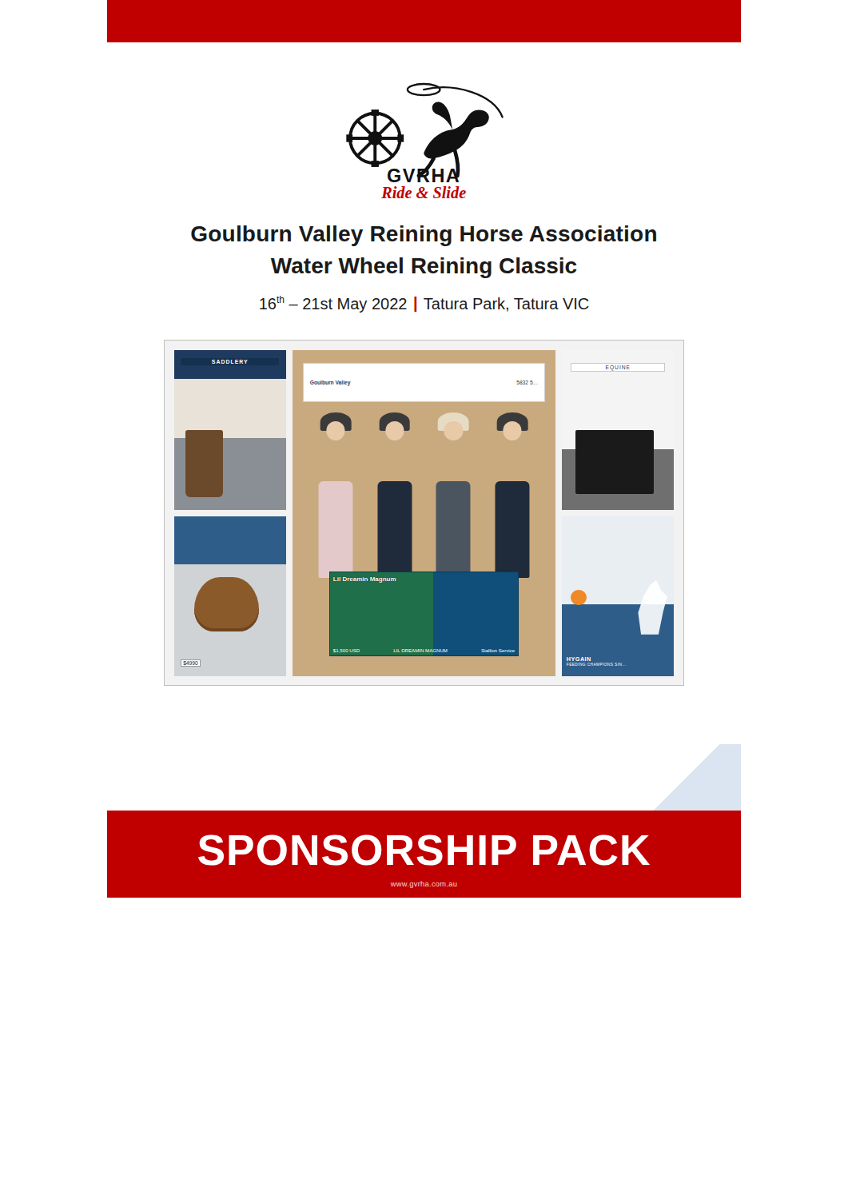GVRHA Ride & Slide
Goulburn Valley Reining Horse Association
Water Wheel Reining Classic
16th – 21st May 2022 | Tatura Park, Tatura VIC
Goulburn Valley 5832 5…
Lil Dreamin Magnum
$1,500 USD LIL DREAMIN MAGNUM Stallion Service
HYGAIN FEEDING CHAMPIONS SIN…
SPONSORSHIP PACK
www.gvrha.com.au